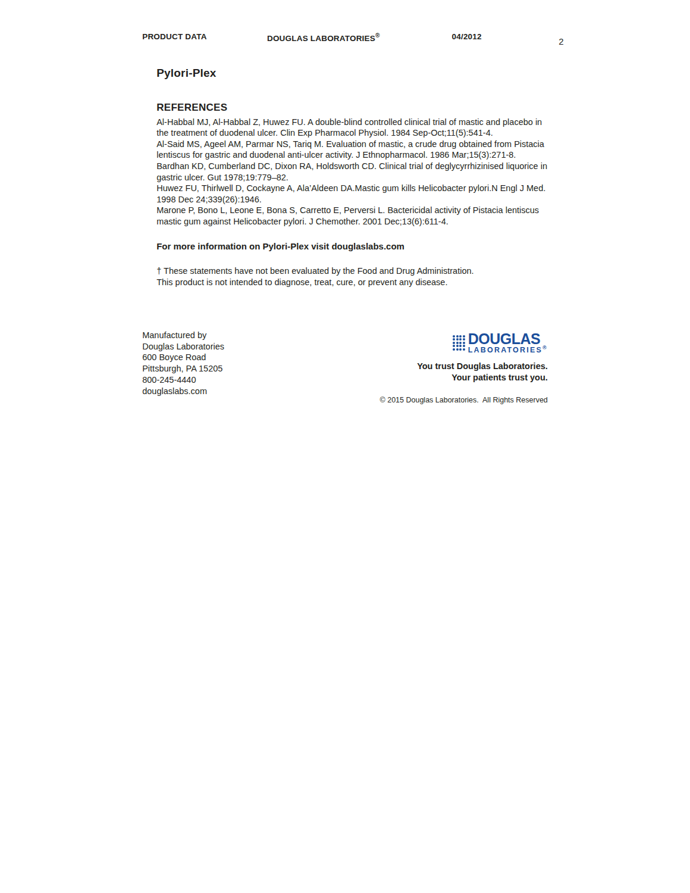2
PRODUCT DATA
DOUGLAS LABORATORIES®
04/2012
Pylori-Plex
REFERENCES
Al-Habbal MJ, Al-Habbal Z, Huwez FU. A double-blind controlled clinical trial of mastic and placebo in the treatment of duodenal ulcer. Clin Exp Pharmacol Physiol. 1984 Sep-Oct;11(5):541-4.
Al-Said MS, Ageel AM, Parmar NS, Tariq M. Evaluation of mastic, a crude drug obtained from Pistacia lentiscus for gastric and duodenal anti-ulcer activity. J Ethnopharmacol. 1986 Mar;15(3):271-8.
Bardhan KD, Cumberland DC, Dixon RA, Holdsworth CD. Clinical trial of deglycyrrhizinised liquorice in gastric ulcer. Gut 1978;19:779–82.
Huwez FU, Thirlwell D, Cockayne A, Ala’Aldeen DA.Mastic gum kills Helicobacter pylori.N Engl J Med. 1998 Dec 24;339(26):1946.
Marone P, Bono L, Leone E, Bona S, Carretto E, Perversi L. Bactericidal activity of Pistacia lentiscus mastic gum against Helicobacter pylori. J Chemother. 2001 Dec;13(6):611-4.
For more information on Pylori-Plex visit douglaslabs.com
† These statements have not been evaluated by the Food and Drug Administration.
This product is not intended to diagnose, treat, cure, or prevent any disease.
Manufactured by
Douglas Laboratories
600 Boyce Road
Pittsburgh, PA 15205
800-245-4440
douglaslabs.com
DOUGLAS LABORATORIES®
You trust Douglas Laboratories.
Your patients trust you.
© 2015 Douglas Laboratories. All Rights Reserved